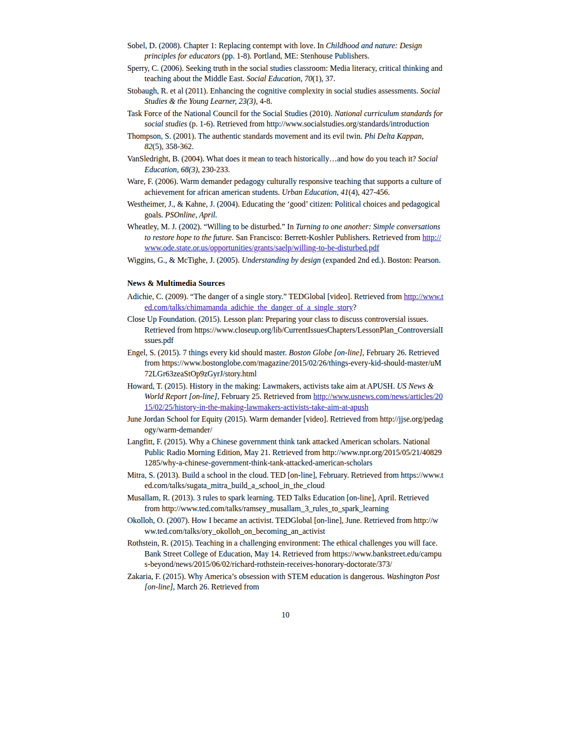Sobel, D. (2008). Chapter 1: Replacing contempt with love. In Childhood and nature: Design principles for educators (pp. 1-8). Portland, ME: Stenhouse Publishers.
Sperry, C. (2006). Seeking truth in the social studies classroom: Media literacy, critical thinking and teaching about the Middle East. Social Education, 70(1), 37.
Stobaugh, R. et al (2011). Enhancing the cognitive complexity in social studies assessments. Social Studies & the Young Learner, 23(3), 4-8.
Task Force of the National Council for the Social Studies (2010). National curriculum standards for social studies (p. 1-6). Retrieved from http://www.socialstudies.org/standards/introduction
Thompson, S. (2001). The authentic standards movement and its evil twin. Phi Delta Kappan, 82(5), 358-362.
VanSledright, B. (2004). What does it mean to teach historically…and how do you teach it? Social Education, 68(3), 230-233.
Ware, F. (2006). Warm demander pedagogy culturally responsive teaching that supports a culture of achievement for african american students. Urban Education, 41(4), 427-456.
Westheimer, J., & Kahne, J. (2004). Educating the ‘good’ citizen: Political choices and pedagogical goals. PSOnline, April.
Wheatley, M. J. (2002). “Willing to be disturbed.” In Turning to one another: Simple conversations to restore hope to the future. San Francisco: Berrett-Koshler Publishers. Retrieved from http://www.ode.state.or.us/opportunities/grants/saelp/willing-to-be-disturbed.pdf
Wiggins, G., & McTighe, J. (2005). Understanding by design (expanded 2nd ed.). Boston: Pearson.
News & Multimedia Sources
Adichie, C. (2009). “The danger of a single story.” TEDGlobal [video]. Retrieved from http://www.ted.com/talks/chimamanda_adichie_the_danger_of_a_single_story?
Close Up Foundation. (2015). Lesson plan: Preparing your class to discuss controversial issues. Retrieved from https://www.closeup.org/lib/CurrentIssuesChapters/LessonPlan_ControversialIssues.pdf
Engel, S. (2015). 7 things every kid should master. Boston Globe [on-line], February 26. Retrieved from https://www.bostonglobe.com/magazine/2015/02/26/things-every-kid-should-master/uM72LGr63zeaStOp9zGyrJ/story.html
Howard, T. (2015). History in the making: Lawmakers, activists take aim at APUSH. US News & World Report [on-line], February 25. Retrieved from http://www.usnews.com/news/articles/2015/02/25/history-in-the-making-lawmakers-activists-take-aim-at-apush
June Jordan School for Equity (2015). Warm demander [video]. Retrieved from http://jjse.org/pedagogy/warm-demander/
Langfitt, F. (2015). Why a Chinese government think tank attacked American scholars. National Public Radio Morning Edition, May 21. Retrieved from http://www.npr.org/2015/05/21/408291285/why-a-chinese-government-think-tank-attacked-american-scholars
Mitra, S. (2013). Build a school in the cloud. TED [on-line], February. Retrieved from https://www.ted.com/talks/sugata_mitra_build_a_school_in_the_cloud
Musallam, R. (2013). 3 rules to spark learning. TED Talks Education [on-line], April. Retrieved from http://www.ted.com/talks/ramsey_musallam_3_rules_to_spark_learning
Okolloh, O. (2007). How I became an activist. TEDGlobal [on-line], June. Retrieved from http://www.ted.com/talks/ory_okolloh_on_becoming_an_activist
Rothstein, R. (2015). Teaching in a challenging environment: The ethical challenges you will face. Bank Street College of Education, May 14. Retrieved from https://www.bankstreet.edu/campus-beyond/news/2015/06/02/richard-rothstein-receives-honorary-doctorate/373/
Zakaria, F. (2015). Why America’s obsession with STEM education is dangerous. Washington Post [on-line], March 26. Retrieved from
10